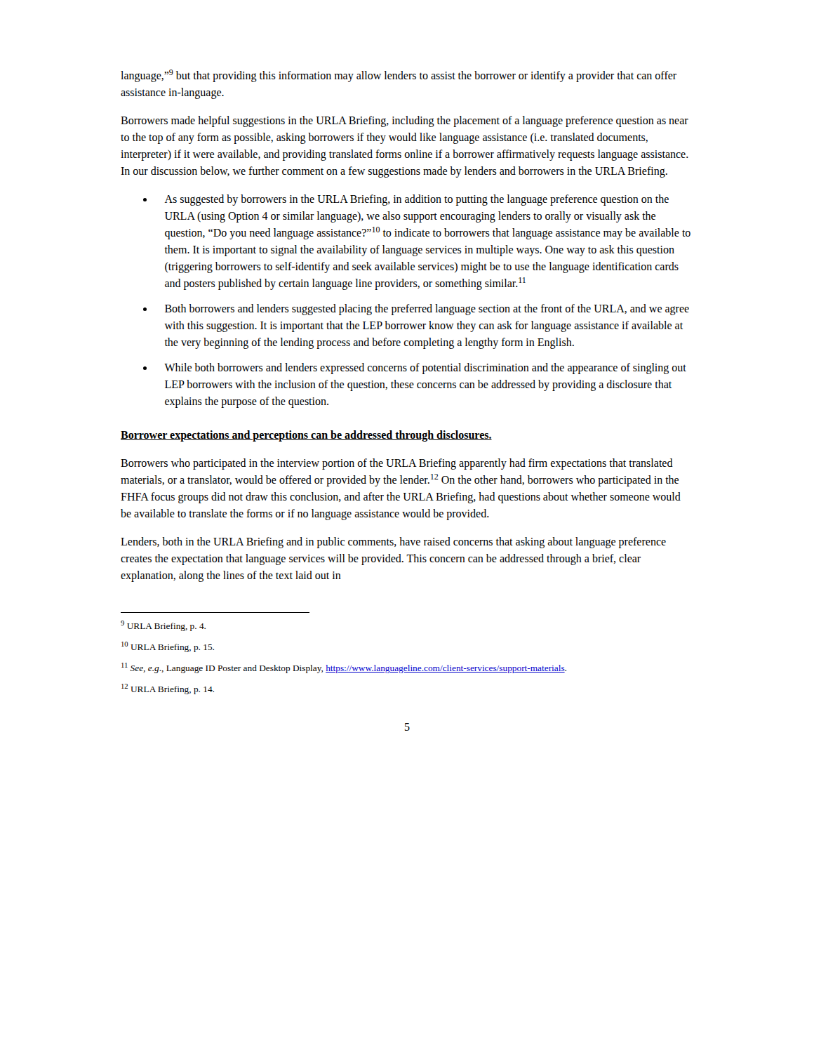language,”9 but that providing this information may allow lenders to assist the borrower or identify a provider that can offer assistance in-language.
Borrowers made helpful suggestions in the URLA Briefing, including the placement of a language preference question as near to the top of any form as possible, asking borrowers if they would like language assistance (i.e. translated documents, interpreter) if it were available, and providing translated forms online if a borrower affirmatively requests language assistance. In our discussion below, we further comment on a few suggestions made by lenders and borrowers in the URLA Briefing.
As suggested by borrowers in the URLA Briefing, in addition to putting the language preference question on the URLA (using Option 4 or similar language), we also support encouraging lenders to orally or visually ask the question, “Do you need language assistance?”10 to indicate to borrowers that language assistance may be available to them. It is important to signal the availability of language services in multiple ways. One way to ask this question (triggering borrowers to self-identify and seek available services) might be to use the language identification cards and posters published by certain language line providers, or something similar.11
Both borrowers and lenders suggested placing the preferred language section at the front of the URLA, and we agree with this suggestion. It is important that the LEP borrower know they can ask for language assistance if available at the very beginning of the lending process and before completing a lengthy form in English.
While both borrowers and lenders expressed concerns of potential discrimination and the appearance of singling out LEP borrowers with the inclusion of the question, these concerns can be addressed by providing a disclosure that explains the purpose of the question.
Borrower expectations and perceptions can be addressed through disclosures.
Borrowers who participated in the interview portion of the URLA Briefing apparently had firm expectations that translated materials, or a translator, would be offered or provided by the lender.12 On the other hand, borrowers who participated in the FHFA focus groups did not draw this conclusion, and after the URLA Briefing, had questions about whether someone would be available to translate the forms or if no language assistance would be provided.
Lenders, both in the URLA Briefing and in public comments, have raised concerns that asking about language preference creates the expectation that language services will be provided. This concern can be addressed through a brief, clear explanation, along the lines of the text laid out in
9 URLA Briefing, p. 4.
10 URLA Briefing, p. 15.
11 See, e.g., Language ID Poster and Desktop Display, https://www.languageline.com/client-services/support-materials.
12 URLA Briefing, p. 14.
5